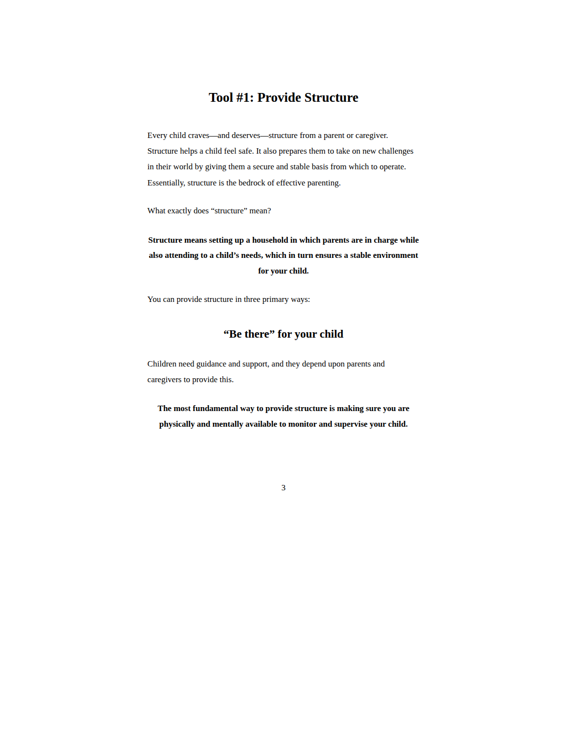Tool #1: Provide Structure
Every child craves—and deserves—structure from a parent or caregiver. Structure helps a child feel safe. It also prepares them to take on new challenges in their world by giving them a secure and stable basis from which to operate. Essentially, structure is the bedrock of effective parenting.
What exactly does “structure” mean?
Structure means setting up a household in which parents are in charge while also attending to a child’s needs, which in turn ensures a stable environment for your child.
You can provide structure in three primary ways:
“Be there” for your child
Children need guidance and support, and they depend upon parents and caregivers to provide this.
The most fundamental way to provide structure is making sure you are physically and mentally available to monitor and supervise your child.
3